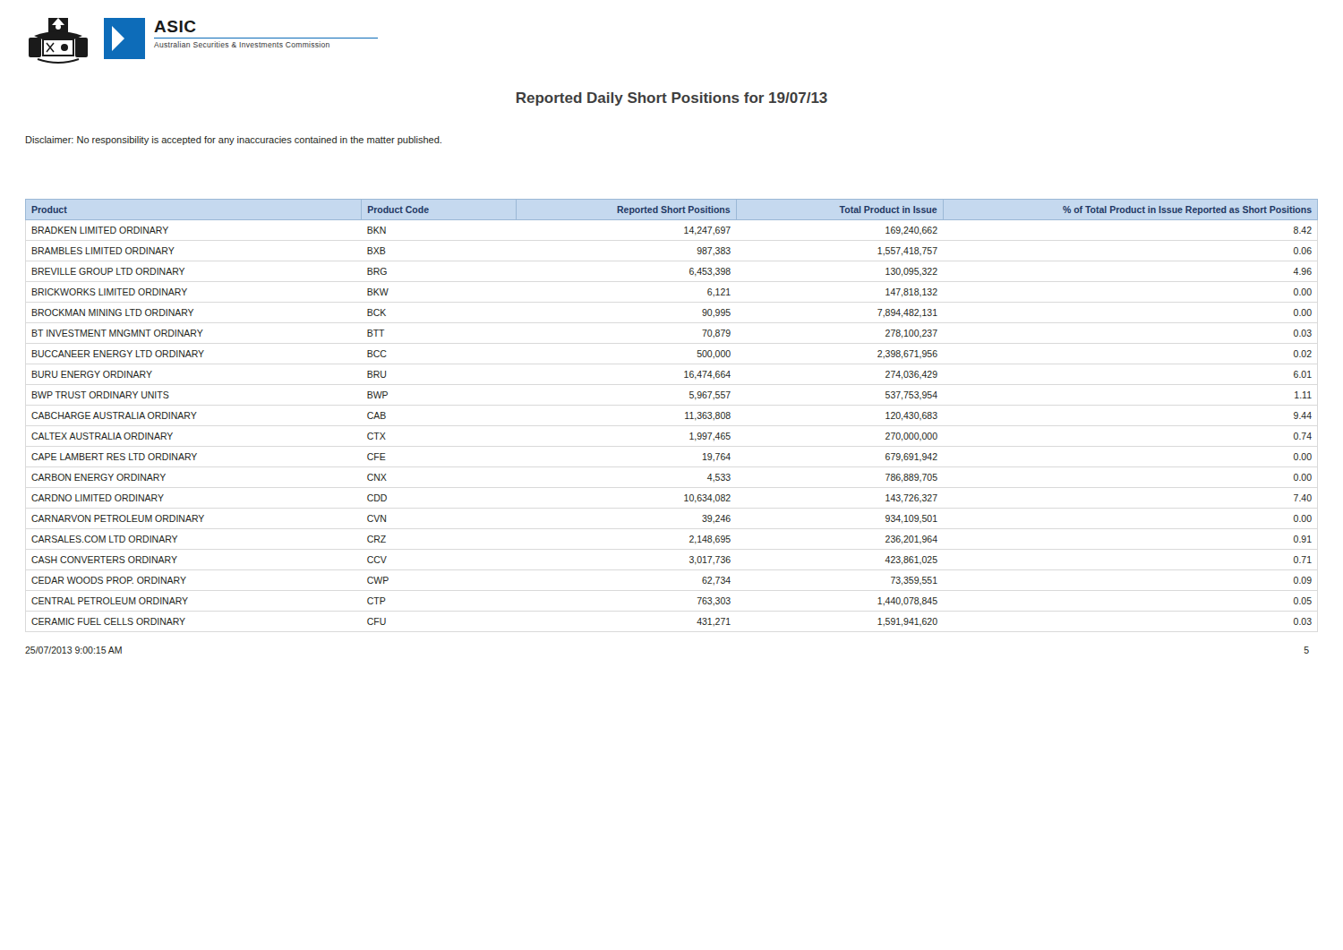ASIC
Australian Securities & Investments Commission
Reported Daily Short Positions for 19/07/13
Disclaimer: No responsibility is accepted for any inaccuracies contained in the matter published.
| Product | Product Code | Reported Short Positions | Total Product in Issue | % of Total Product in Issue Reported as Short Positions |
| --- | --- | --- | --- | --- |
| BRADKEN LIMITED ORDINARY | BKN | 14,247,697 | 169,240,662 | 8.42 |
| BRAMBLES LIMITED ORDINARY | BXB | 987,383 | 1,557,418,757 | 0.06 |
| BREVILLE GROUP LTD ORDINARY | BRG | 6,453,398 | 130,095,322 | 4.96 |
| BRICKWORKS LIMITED ORDINARY | BKW | 6,121 | 147,818,132 | 0.00 |
| BROCKMAN MINING LTD ORDINARY | BCK | 90,995 | 7,894,482,131 | 0.00 |
| BT INVESTMENT MNGMNT ORDINARY | BTT | 70,879 | 278,100,237 | 0.03 |
| BUCCANEER ENERGY LTD ORDINARY | BCC | 500,000 | 2,398,671,956 | 0.02 |
| BURU ENERGY ORDINARY | BRU | 16,474,664 | 274,036,429 | 6.01 |
| BWP TRUST ORDINARY UNITS | BWP | 5,967,557 | 537,753,954 | 1.11 |
| CABCHARGE AUSTRALIA ORDINARY | CAB | 11,363,808 | 120,430,683 | 9.44 |
| CALTEX AUSTRALIA ORDINARY | CTX | 1,997,465 | 270,000,000 | 0.74 |
| CAPE LAMBERT RES LTD ORDINARY | CFE | 19,764 | 679,691,942 | 0.00 |
| CARBON ENERGY ORDINARY | CNX | 4,533 | 786,889,705 | 0.00 |
| CARDNO LIMITED ORDINARY | CDD | 10,634,082 | 143,726,327 | 7.40 |
| CARNARVON PETROLEUM ORDINARY | CVN | 39,246 | 934,109,501 | 0.00 |
| CARSALES.COM LTD ORDINARY | CRZ | 2,148,695 | 236,201,964 | 0.91 |
| CASH CONVERTERS ORDINARY | CCV | 3,017,736 | 423,861,025 | 0.71 |
| CEDAR WOODS PROP. ORDINARY | CWP | 62,734 | 73,359,551 | 0.09 |
| CENTRAL PETROLEUM ORDINARY | CTP | 763,303 | 1,440,078,845 | 0.05 |
| CERAMIC FUEL CELLS ORDINARY | CFU | 431,271 | 1,591,941,620 | 0.03 |
25/07/2013 9:00:15 AM
5